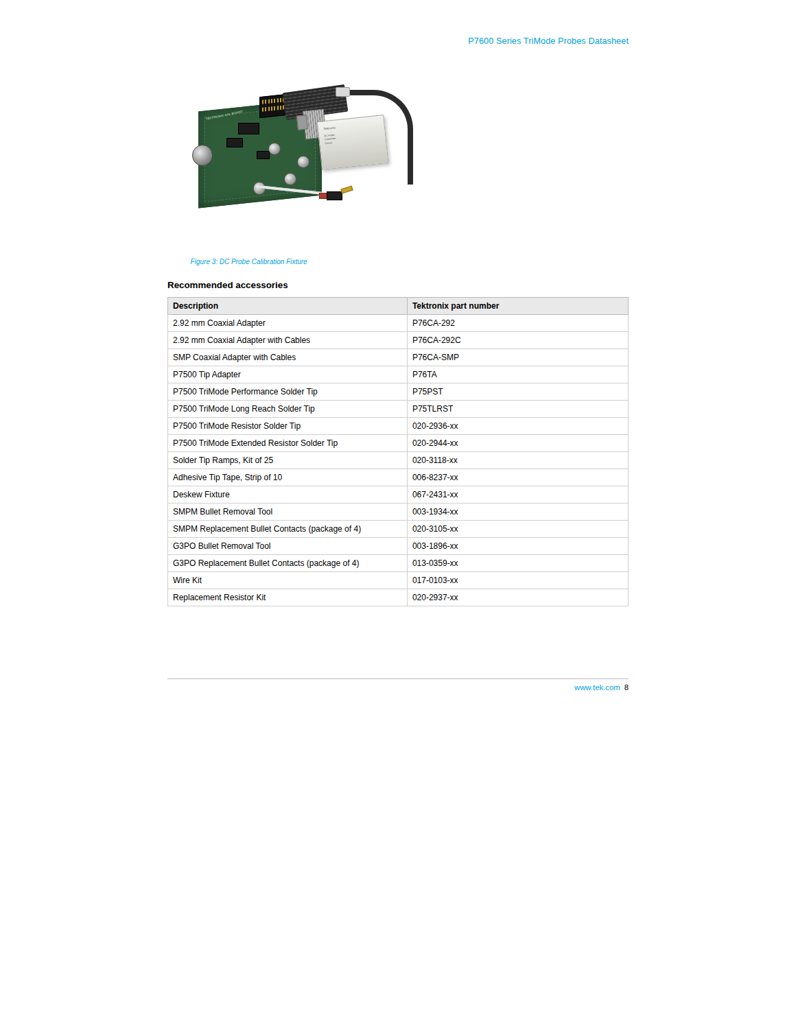P7600 Series TriMode Probes Datasheet
TEKTRONIX CAL BOARD
Tektronix
DC Probe
Calibration
Fixture
Figure 3: DC Probe Calibration Fixture
Recommended accessories
| Description | Tektronix part number |
| --- | --- |
| 2.92 mm Coaxial Adapter | P76CA-292 |
| 2.92 mm Coaxial Adapter with Cables | P76CA-292C |
| SMP Coaxial Adapter with Cables | P76CA-SMP |
| P7500 Tip Adapter | P76TA |
| P7500 TriMode Performance Solder Tip | P75PST |
| P7500 TriMode Long Reach Solder Tip | P75TLRST |
| P7500 TriMode Resistor Solder Tip | 020-2936-xx |
| P7500 TriMode Extended Resistor Solder Tip | 020-2944-xx |
| Solder Tip Ramps, Kit of 25 | 020-3118-xx |
| Adhesive Tip Tape, Strip of 10 | 006-8237-xx |
| Deskew Fixture | 067-2431-xx |
| SMPM Bullet Removal Tool | 003-1934-xx |
| SMPM Replacement Bullet Contacts (package of 4) | 020-3105-xx |
| G3PO Bullet Removal Tool | 003-1896-xx |
| G3PO Replacement Bullet Contacts (package of 4) | 013-0359-xx |
| Wire Kit | 017-0103-xx |
| Replacement Resistor Kit | 020-2937-xx |
www.tek.com8